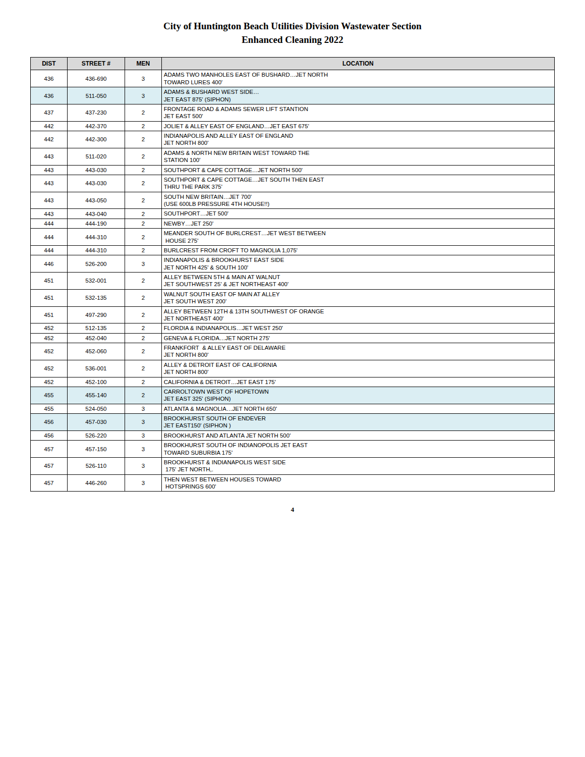City of Huntington Beach Utilities Division Wastewater Section
Enhanced Cleaning 2022
| DIST | STREET # | MEN | LOCATION |
| --- | --- | --- | --- |
| 436 | 436-690 | 3 | ADAMS TWO MANHOLES EAST OF BUSHARD…JET NORTH TOWARD LURES 400' |
| 436 | 511-050 | 3 | ADAMS & BUSHARD WEST SIDE… JET EAST 875' (SIPHON) |
| 437 | 437-230 | 2 | FRONTAGE ROAD & ADAMS SEWER LIFT STANTION JET EAST 500' |
| 442 | 442-370 | 2 | JOLIET & ALLEY EAST OF ENGLAND…JET EAST 675' |
| 442 | 442-300 | 2 | INDIANAPOLIS AND ALLEY EAST OF ENGLAND JET NORTH 800' |
| 443 | 511-020 | 2 | ADAMS & NORTH NEW BRITAIN WEST TOWARD THE STATION 100' |
| 443 | 443-030 | 2 | SOUTHPORT & CAPE COTTAGE…JET NORTH 500' |
| 443 | 443-030 | 2 | SOUTHPORT & CAPE COTTAGE…JET SOUTH THEN EAST THRU THE PARK 375' |
| 443 | 443-050 | 2 | SOUTH NEW BRITAIN…JET 700' (USE 600LB PRESSURE 4TH HOUSE!!) |
| 443 | 443-040 | 2 | SOUTHPORT…JET 500' |
| 444 | 444-190 | 2 | NEWBY…JET 250' |
| 444 | 444-310 | 2 | MEANDER SOUTH OF BURLCREST…JET WEST BETWEEN HOUSE 275' |
| 444 | 444-310 | 2 | BURLCREST FROM CROFT TO MAGNOLIA 1,075' |
| 446 | 526-200 | 3 | INDIANAPOLIS & BROOKHURST EAST SIDE JET NORTH 425' & SOUTH 100' |
| 451 | 532-001 | 2 | ALLEY BETWEEN 5TH & MAIN AT WALNUT JET SOUTHWEST 25' & JET NORTHEAST 400' |
| 451 | 532-135 | 2 | WALNUT SOUTH EAST OF MAIN AT ALLEY JET SOUTH WEST 200' |
| 451 | 497-290 | 2 | ALLEY BETWEEN 12TH & 13TH SOUTHWEST OF ORANGE JET NORTHEAST 400' |
| 452 | 512-135 | 2 | FLORDIA & INDIANAPOLIS…JET WEST 250' |
| 452 | 452-040 | 2 | GENEVA & FLORIDA…JET NORTH 275' |
| 452 | 452-060 | 2 | FRANKFORT & ALLEY EAST OF DELAWARE JET NORTH 800' |
| 452 | 536-001 | 2 | ALLEY & DETROIT EAST OF CALIFORNIA JET NORTH 800' |
| 452 | 452-100 | 2 | CALIFORNIA & DETROIT…JET EAST 175' |
| 455 | 455-140 | 2 | CARROLTOWN WEST OF HOPETOWN JET EAST 325' (SIPHON) |
| 455 | 524-050 | 3 | ATLANTA & MAGNOLIA…JET NORTH 650' |
| 456 | 457-030 | 3 | BROOKHURST SOUTH OF ENDEVER JET EAST150' (SIPHON ) |
| 456 | 526-220 | 3 | BROOKHURST AND ATLANTA JET NORTH 500' |
| 457 | 457-150 | 3 | BROOKHURST SOUTH OF INDIANOPOLIS JET EAST TOWARD SUBURBIA 175' |
| 457 | 526-110 | 3 | BROOKHURST & INDIANAPOLIS WEST SIDE 175' JET NORTH,. |
| 457 | 446-260 | 3 | THEN WEST BETWEEN HOUSES TOWARD HOTSPRINGS 600' |
4